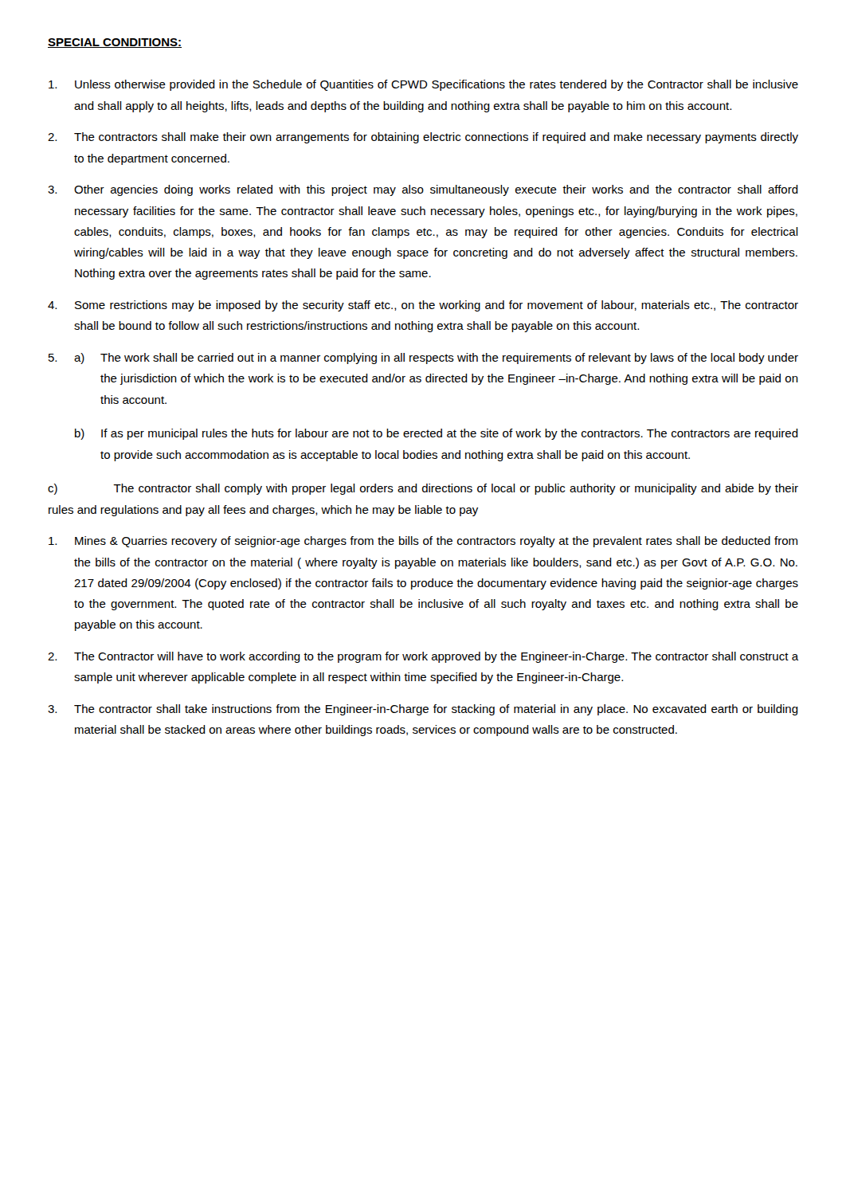SPECIAL CONDITIONS:
Unless otherwise provided in the Schedule of Quantities of CPWD Specifications the rates tendered by the Contractor shall be inclusive and shall apply to all heights, lifts, leads and depths of the building and nothing extra shall be payable to him on this account.
The contractors shall make their own arrangements for obtaining electric connections if required and make necessary payments directly to the department concerned.
Other agencies doing works related with this project may also simultaneously execute their works and the contractor shall afford necessary facilities for the same. The contractor shall leave such necessary holes, openings etc., for laying/burying in the work pipes, cables, conduits, clamps, boxes, and hooks for fan clamps etc., as may be required for other agencies. Conduits for electrical wiring/cables will be laid in a way that they leave enough space for concreting and do not adversely affect the structural members. Nothing extra over the agreements rates shall be paid for the same.
Some restrictions may be imposed by the security staff etc., on the working and for movement of labour, materials etc., The contractor shall be bound to follow all such restrictions/instructions and nothing extra shall be payable on this account.
The work shall be carried out in a manner complying in all respects with the requirements of relevant by laws of the local body under the jurisdiction of which the work is to be executed and/or as directed by the Engineer –in-Charge. And nothing extra will be paid on this account.
If as per municipal rules the huts for labour are not to be erected at the site of work by the contractors. The contractors are required to provide such accommodation as is acceptable to local bodies and nothing extra shall be paid on this account.
c) The contractor shall comply with proper legal orders and directions of local or public authority or municipality and abide by their rules and regulations and pay all fees and charges, which he may be liable to pay
Mines & Quarries recovery of seignior-age charges from the bills of the contractors royalty at the prevalent rates shall be deducted from the bills of the contractor on the material ( where royalty is payable on materials like boulders, sand etc.) as per Govt of A.P. G.O. No. 217 dated 29/09/2004 (Copy enclosed) if the contractor fails to produce the documentary evidence having paid the seignior-age charges to the government. The quoted rate of the contractor shall be inclusive of all such royalty and taxes etc. and nothing extra shall be payable on this account.
The Contractor will have to work according to the program for work approved by the Engineer-in-Charge. The contractor shall construct a sample unit wherever applicable complete in all respect within time specified by the Engineer-in-Charge.
The contractor shall take instructions from the Engineer-in-Charge for stacking of material in any place. No excavated earth or building material shall be stacked on areas where other buildings roads, services or compound walls are to be constructed.